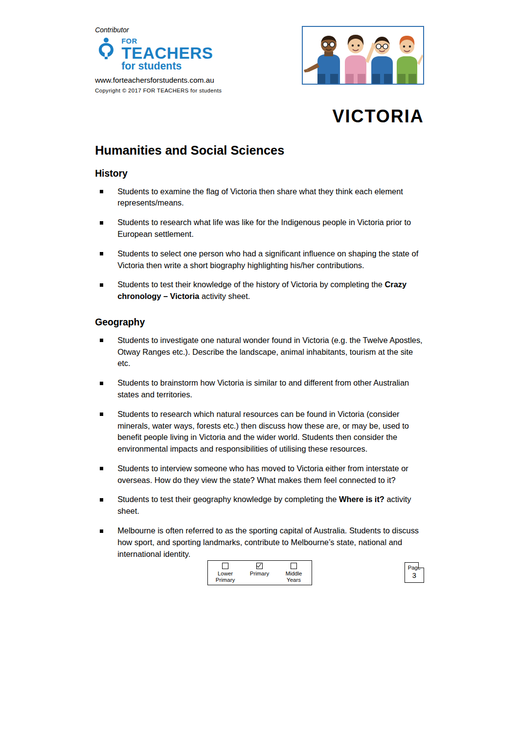Contributor
FOR TEACHERS for students
www.forteachersforstudents.com.au
Copyright © 2017 FOR TEACHERS for students
VICTORIA
Humanities and Social Sciences
History
Students to examine the flag of Victoria then share what they think each element represents/means.
Students to research what life was like for the Indigenous people in Victoria prior to European settlement.
Students to select one person who had a significant influence on shaping the state of Victoria then write a short biography highlighting his/her contributions.
Students to test their knowledge of the history of Victoria by completing the Crazy chronology – Victoria activity sheet.
Geography
Students to investigate one natural wonder found in Victoria (e.g. the Twelve Apostles, Otway Ranges etc.). Describe the landscape, animal inhabitants, tourism at the site etc.
Students to brainstorm how Victoria is similar to and different from other Australian states and territories.
Students to research which natural resources can be found in Victoria (consider minerals, water ways, forests etc.) then discuss how these are, or may be, used to benefit people living in Victoria and the wider world. Students then consider the environmental impacts and responsibilities of utilising these resources.
Students to interview someone who has moved to Victoria either from interstate or overseas. How do they view the state? What makes them feel connected to it?
Students to test their geography knowledge by completing the Where is it? activity sheet.
Melbourne is often referred to as the sporting capital of Australia. Students to discuss how sport, and sporting landmarks, contribute to Melbourne’s state, national and international identity.
Lower
Primary
Primary
Middle
Years
Page3